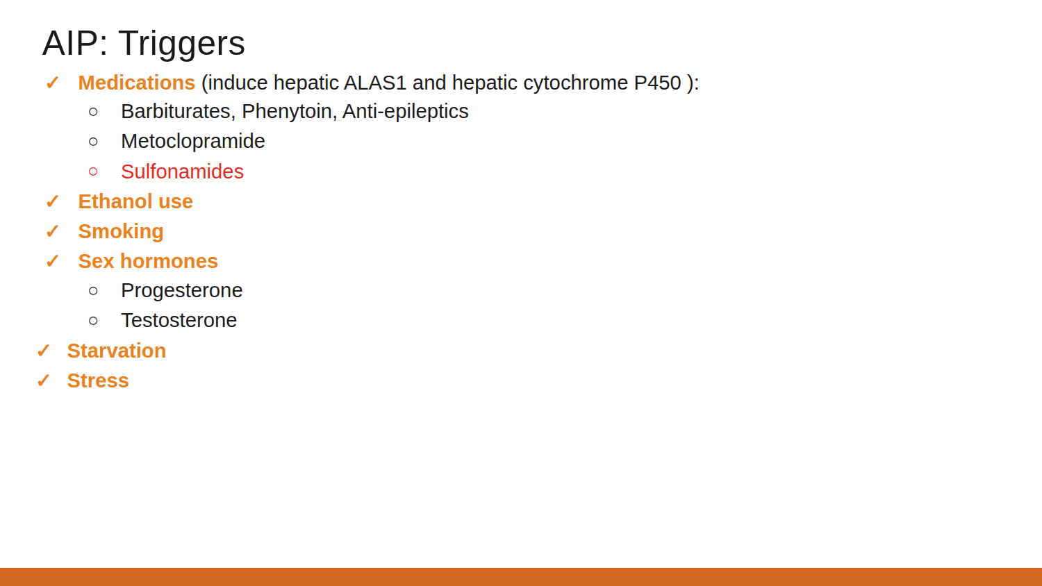AIP: Triggers
Medications (induce hepatic ALAS1 and hepatic cytochrome P450 ):
Barbiturates, Phenytoin, Anti-epileptics
Metoclopramide
Sulfonamides
Ethanol use
Smoking
Sex hormones
Progesterone
Testosterone
Starvation
Stress